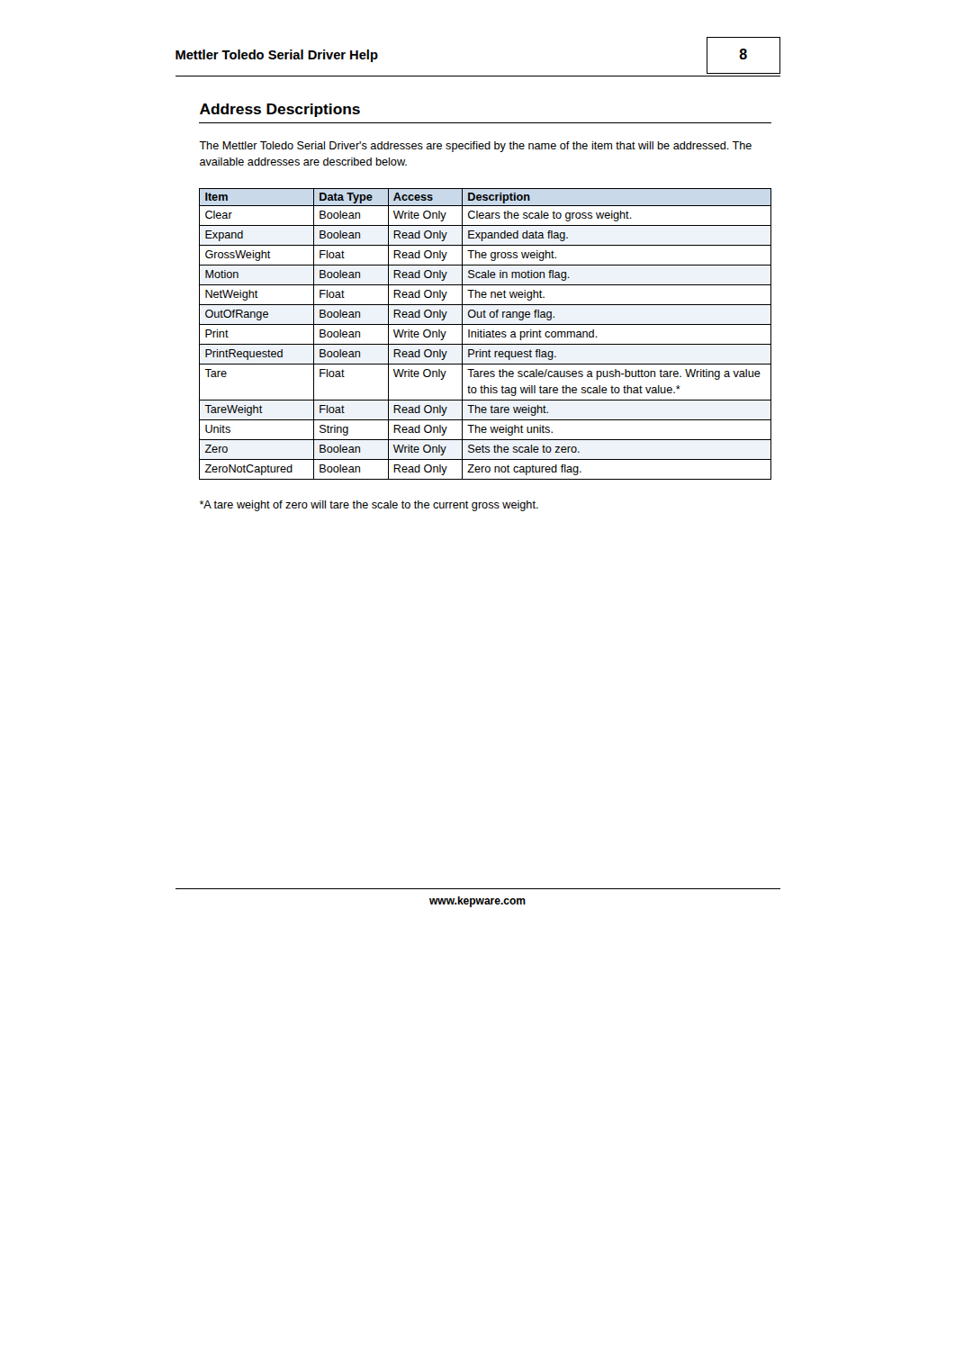Mettler Toledo Serial Driver Help
8
Address Descriptions
The Mettler Toledo Serial Driver's addresses are specified by the name of the item that will be addressed. The available addresses are described below.
| Item | Data Type | Access | Description |
| --- | --- | --- | --- |
| Clear | Boolean | Write Only | Clears the scale to gross weight. |
| Expand | Boolean | Read Only | Expanded data flag. |
| GrossWeight | Float | Read Only | The gross weight. |
| Motion | Boolean | Read Only | Scale in motion flag. |
| NetWeight | Float | Read Only | The net weight. |
| OutOfRange | Boolean | Read Only | Out of range flag. |
| Print | Boolean | Write Only | Initiates a print command. |
| PrintRequested | Boolean | Read Only | Print request flag. |
| Tare | Float | Write Only | Tares the scale/causes a push-button tare. Writing a value to this tag will tare the scale to that value.* |
| TareWeight | Float | Read Only | The tare weight. |
| Units | String | Read Only | The weight units. |
| Zero | Boolean | Write Only | Sets the scale to zero. |
| ZeroNotCaptured | Boolean | Read Only | Zero not captured flag. |
*A tare weight of zero will tare the scale to the current gross weight.
www.​kepware.com